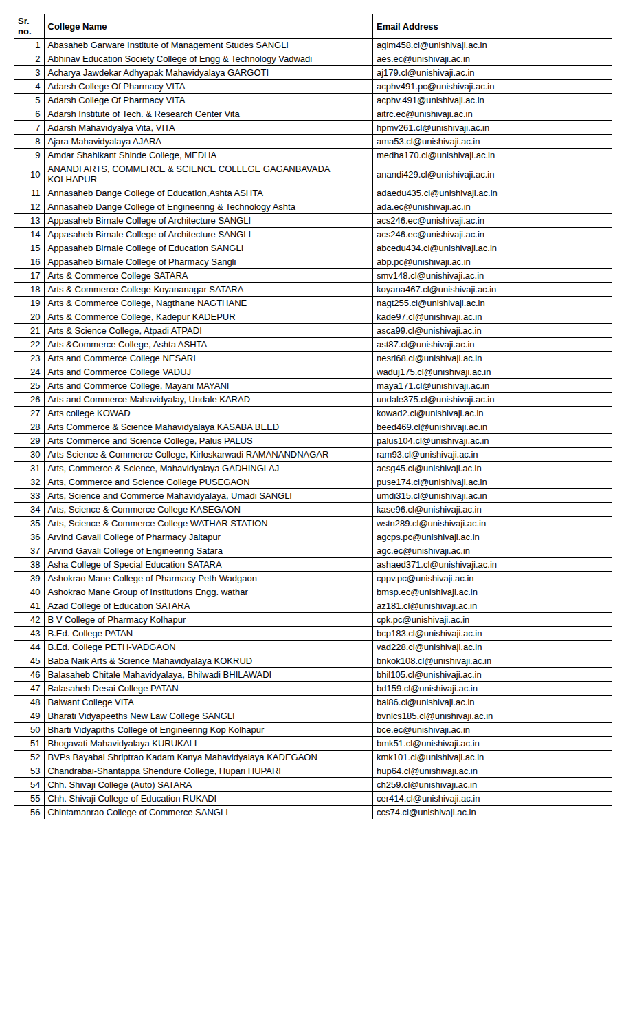| Sr. no. | College Name | Email Address |
| --- | --- | --- |
| 1 | Abasaheb Garware Institute of Management Studes SANGLI | agim458.cl@unishivaji.ac.in |
| 2 | Abhinav Education Society College of Engg & Technology Vadwadi | aes.ec@unishivaji.ac.in |
| 3 | Acharya Jawdekar Adhyapak Mahavidyalaya GARGOTI | aj179.cl@unishivaji.ac.in |
| 4 | Adarsh College Of Pharmacy VITA | acphv491.pc@unishivaji.ac.in |
| 5 | Adarsh College Of Pharmacy VITA | acphv.491@unishivaji.ac.in |
| 6 | Adarsh Institute of Tech. & Research Center Vita | aitrc.ec@unishivaji.ac.in |
| 7 | Adarsh Mahavidyalya Vita, VITA | hpmv261.cl@unishivaji.ac.in |
| 8 | Ajara Mahavidyalaya AJARA | ama53.cl@unishivaji.ac.in |
| 9 | Amdar Shahikant Shinde College, MEDHA | medha170.cl@unishivaji.ac.in |
| 10 | ANANDI ARTS, COMMERCE & SCIENCE COLLEGE GAGANBAVADA KOLHAPUR | anandi429.cl@unishivaji.ac.in |
| 11 | Annasaheb Dange College of Education,Ashta ASHTA | adaedu435.cl@unishivaji.ac.in |
| 12 | Annasaheb Dange College of Engineering & Technology Ashta | ada.ec@unishivaji.ac.in |
| 13 | Appasaheb Birnale College of Architecture SANGLI | acs246.ec@unishivaji.ac.in |
| 14 | Appasaheb Birnale College of Architecture SANGLI | acs246.ec@unishivaji.ac.in |
| 15 | Appasaheb Birnale College of Education SANGLI | abcedu434.cl@unishivaji.ac.in |
| 16 | Appasaheb Birnale College of Pharmacy Sangli | abp.pc@unishivaji.ac.in |
| 17 | Arts & Commerce College SATARA | smv148.cl@unishivaji.ac.in |
| 18 | Arts & Commerce College Koyananagar SATARA | koyana467.cl@unishivaji.ac.in |
| 19 | Arts & Commerce College, Nagthane NAGTHANE | nagt255.cl@unishivaji.ac.in |
| 20 | Arts & Commerce College, Kadepur KADEPUR | kade97.cl@unishivaji.ac.in |
| 21 | Arts & Science College, Atpadi ATPADI | asca99.cl@unishivaji.ac.in |
| 22 | Arts &Commerce College, Ashta ASHTA | ast87.cl@unishivaji.ac.in |
| 23 | Arts and Commerce College NESARI | nesri68.cl@unishivaji.ac.in |
| 24 | Arts and Commerce College VADUJ | waduj175.cl@unishivaji.ac.in |
| 25 | Arts and Commerce College, Mayani MAYANI | maya171.cl@unishivaji.ac.in |
| 26 | Arts and Commerce Mahavidyalay, Undale KARAD | undale375.cl@unishivaji.ac.in |
| 27 | Arts college KOWAD | kowad2.cl@unishivaji.ac.in |
| 28 | Arts Commerce & Science Mahavidyalaya KASABA BEED | beed469.cl@unishivaji.ac.in |
| 29 | Arts Commerce and Science College, Palus PALUS | palus104.cl@unishivaji.ac.in |
| 30 | Arts Science & Commerce College, Kirloskarwadi RAMANANDNAGAR | ram93.cl@unishivaji.ac.in |
| 31 | Arts, Commerce & Science, Mahavidyalaya GADHINGLAJ | acsg45.cl@unishivaji.ac.in |
| 32 | Arts, Commerce and Science College PUSEGAON | puse174.cl@unishivaji.ac.in |
| 33 | Arts, Science and Commerce Mahavidyalaya, Umadi SANGLI | umdi315.cl@unishivaji.ac.in |
| 34 | Arts, Science & Commerce College KASEGAON | kase96.cl@unishivaji.ac.in |
| 35 | Arts, Science & Commerce College WATHAR STATION | wstn289.cl@unishivaji.ac.in |
| 36 | Arvind Gavali College of Pharmacy Jaitapur | agcps.pc@unishivaji.ac.in |
| 37 | Arvind Gavali College of Engineering Satara | agc.ec@unishivaji.ac.in |
| 38 | Asha College of Special Education SATARA | ashaed371.cl@unishivaji.ac.in |
| 39 | Ashokrao Mane College of Pharmacy Peth Wadgaon | cppv.pc@unishivaji.ac.in |
| 40 | Ashokrao Mane Group of Institutions Engg. wathar | bmsp.ec@unishivaji.ac.in |
| 41 | Azad College of Education SATARA | az181.cl@unishivaji.ac.in |
| 42 | B V College of Pharmacy Kolhapur | cpk.pc@unishivaji.ac.in |
| 43 | B.Ed. College PATAN | bcp183.cl@unishivaji.ac.in |
| 44 | B.Ed. College PETH-VADGAON | vad228.cl@unishivaji.ac.in |
| 45 | Baba Naik Arts & Science Mahavidyalaya KOKRUD | bnkok108.cl@unishivaji.ac.in |
| 46 | Balasaheb Chitale Mahavidyalaya, Bhilwadi BHILAWADI | bhil105.cl@unishivaji.ac.in |
| 47 | Balasaheb Desai College PATAN | bd159.cl@unishivaji.ac.in |
| 48 | Balwant College VITA | bal86.cl@unishivaji.ac.in |
| 49 | Bharati Vidyapeeths New Law College SANGLI | bvnlcs185.cl@unishivaji.ac.in |
| 50 | Bharti Vidyapiths College of Engineering Kop Kolhapur | bce.ec@unishivaji.ac.in |
| 51 | Bhogavati Mahavidyalaya KURUKALI | bmk51.cl@unishivaji.ac.in |
| 52 | BVPs Bayabai Shriptrao Kadam Kanya Mahavidyalaya KADEGAON | kmk101.cl@unishivaji.ac.in |
| 53 | Chandrabai-Shantappa Shendure College, Hupari HUPARI | hup64.cl@unishivaji.ac.in |
| 54 | Chh. Shivaji College (Auto) SATARA | ch259.cl@unishivaji.ac.in |
| 55 | Chh. Shivaji College of Education RUKADI | cer414.cl@unishivaji.ac.in |
| 56 | Chintamanrao College of Commerce SANGLI | ccs74.cl@unishivaji.ac.in |